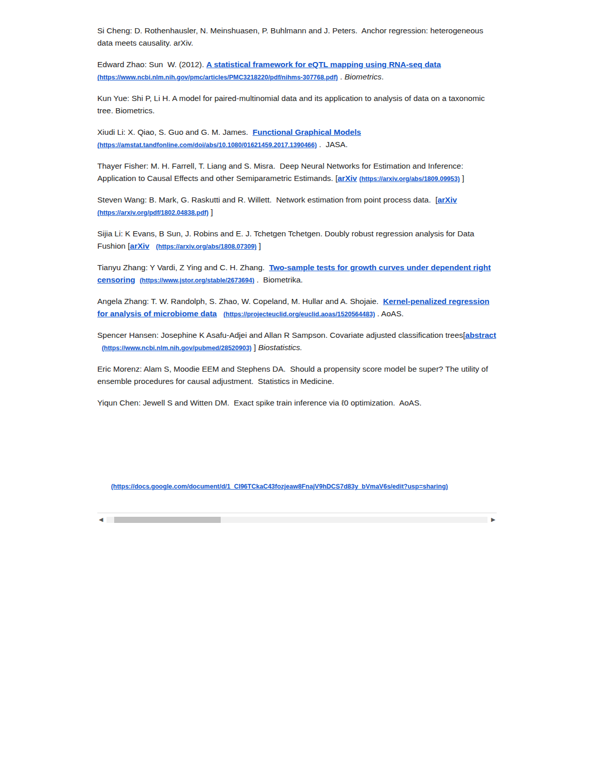Si Cheng: D. Rothenhausler, N. Meinshuasen, P. Buhlmann and J. Peters. Anchor regression: heterogeneous data meets causality. arXiv.
Edward Zhao: Sun W. (2012). A statistical framework for eQTL mapping using RNA-seq data (https://www.ncbi.nlm.nih.gov/pmc/articles/PMC3218220/pdf/nihms-307768.pdf) . Biometrics.
Kun Yue: Shi P, Li H. A model for paired-multinomial data and its application to analysis of data on a taxonomic tree. Biometrics.
Xiudi Li: X. Qiao, S. Guo and G. M. James. Functional Graphical Models (https://amstat.tandfonline.com/doi/abs/10.1080/01621459.2017.1390466) . JASA.
Thayer Fisher: M. H. Farrell, T. Liang and S. Misra. Deep Neural Networks for Estimation and Inference: Application to Causal Effects and other Semiparametric Estimands. [arXiv (https://arxiv.org/abs/1809.09953) ]
Steven Wang: B. Mark, G. Raskutti and R. Willett. Network estimation from point process data. [arXiv (https://arxiv.org/pdf/1802.04838.pdf) ]
Sijia Li: K Evans, B Sun, J. Robins and E. J. Tchetgen Tchetgen. Doubly robust regression analysis for Data Fushion [arXiv (https://arxiv.org/abs/1808.07309) ]
Tianyu Zhang: Y Vardi, Z Ying and C. H. Zhang. Two-sample tests for growth curves under dependent right censoring (https://www.jstor.org/stable/2673694) . Biometrika.
Angela Zhang: T. W. Randolph, S. Zhao, W. Copeland, M. Hullar and A. Shojaie. Kernel-penalized regression for analysis of microbiome data (https://projecteuclid.org/euclid.aoas/1520564483) . AoAS.
Spencer Hansen: Josephine K Asafu-Adjei and Allan R Sampson. Covariate adjusted classification trees[abstract (https://www.ncbi.nlm.nih.gov/pubmed/28520903) ] Biostatistics.
Eric Morenz: Alam S, Moodie EEM and Stephens DA. Should a propensity score model be super? The utility of ensemble procedures for causal adjustment. Statistics in Medicine.
Yiqun Chen: Jewell S and Witten DM. Exact spike train inference via ℓ0 optimization. AoAS.
(https://docs.google.com/document/d/1_CI96TCkaC43fozjeaw8FnajV9hDCS7d83y_bVmaV6s/edit?usp=sharing)
◀
▶